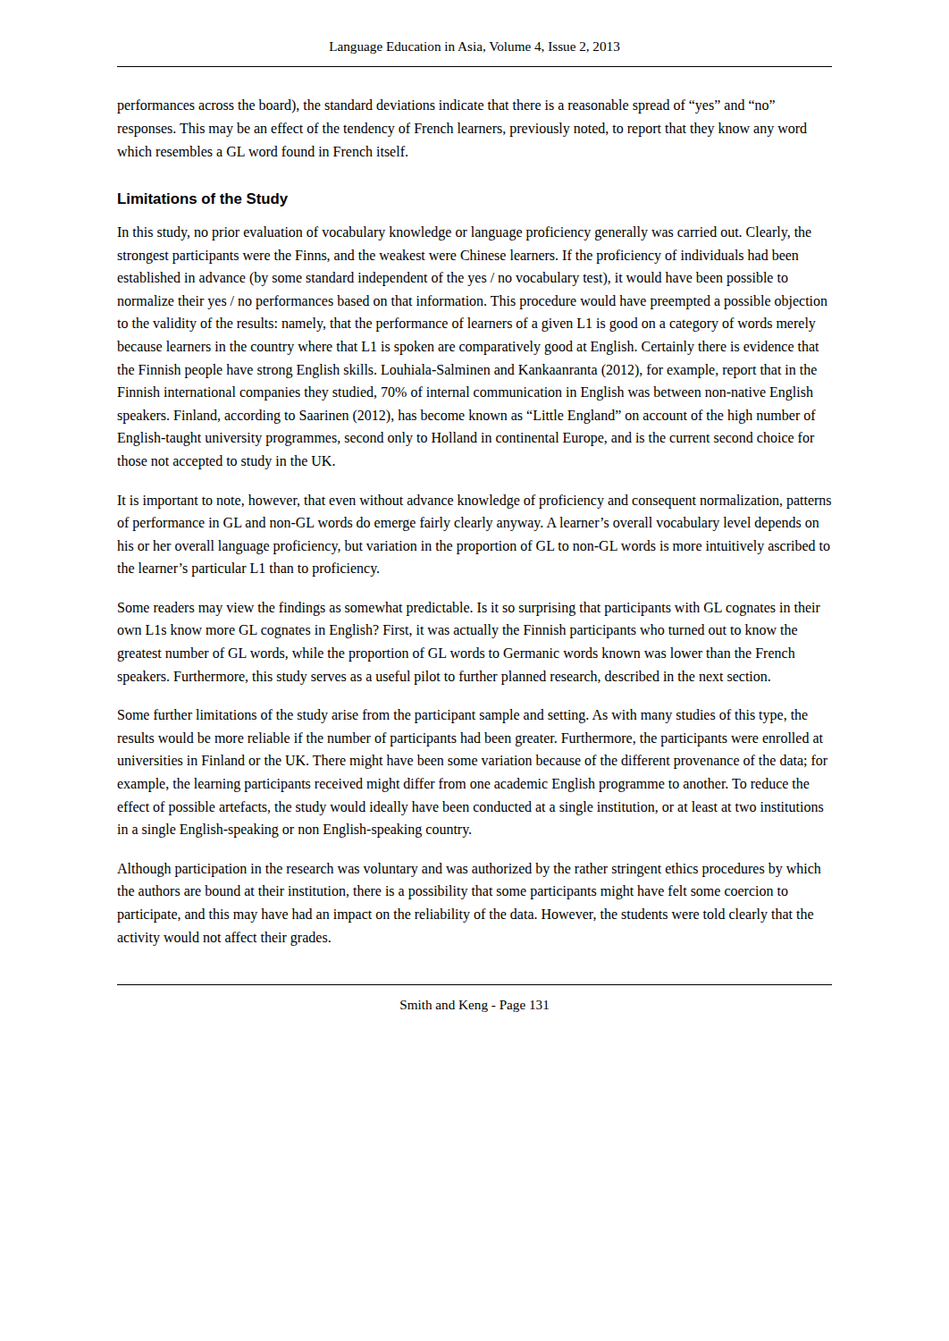Language Education in Asia, Volume 4, Issue 2, 2013
performances across the board), the standard deviations indicate that there is a reasonable spread of “yes” and “no” responses. This may be an effect of the tendency of French learners, previously noted, to report that they know any word which resembles a GL word found in French itself.
Limitations of the Study
In this study, no prior evaluation of vocabulary knowledge or language proficiency generally was carried out. Clearly, the strongest participants were the Finns, and the weakest were Chinese learners. If the proficiency of individuals had been established in advance (by some standard independent of the yes / no vocabulary test), it would have been possible to normalize their yes / no performances based on that information. This procedure would have preempted a possible objection to the validity of the results: namely, that the performance of learners of a given L1 is good on a category of words merely because learners in the country where that L1 is spoken are comparatively good at English. Certainly there is evidence that the Finnish people have strong English skills. Louhiala-Salminen and Kankaanranta (2012), for example, report that in the Finnish international companies they studied, 70% of internal communication in English was between non-native English speakers. Finland, according to Saarinen (2012), has become known as “Little England” on account of the high number of English-taught university programmes, second only to Holland in continental Europe, and is the current second choice for those not accepted to study in the UK.
It is important to note, however, that even without advance knowledge of proficiency and consequent normalization, patterns of performance in GL and non-GL words do emerge fairly clearly anyway. A learner’s overall vocabulary level depends on his or her overall language proficiency, but variation in the proportion of GL to non-GL words is more intuitively ascribed to the learner’s particular L1 than to proficiency.
Some readers may view the findings as somewhat predictable. Is it so surprising that participants with GL cognates in their own L1s know more GL cognates in English? First, it was actually the Finnish participants who turned out to know the greatest number of GL words, while the proportion of GL words to Germanic words known was lower than the French speakers. Furthermore, this study serves as a useful pilot to further planned research, described in the next section.
Some further limitations of the study arise from the participant sample and setting. As with many studies of this type, the results would be more reliable if the number of participants had been greater. Furthermore, the participants were enrolled at universities in Finland or the UK. There might have been some variation because of the different provenance of the data; for example, the learning participants received might differ from one academic English programme to another. To reduce the effect of possible artefacts, the study would ideally have been conducted at a single institution, or at least at two institutions in a single English-speaking or non English-speaking country.
Although participation in the research was voluntary and was authorized by the rather stringent ethics procedures by which the authors are bound at their institution, there is a possibility that some participants might have felt some coercion to participate, and this may have had an impact on the reliability of the data. However, the students were told clearly that the activity would not affect their grades.
Smith and Keng - Page 131